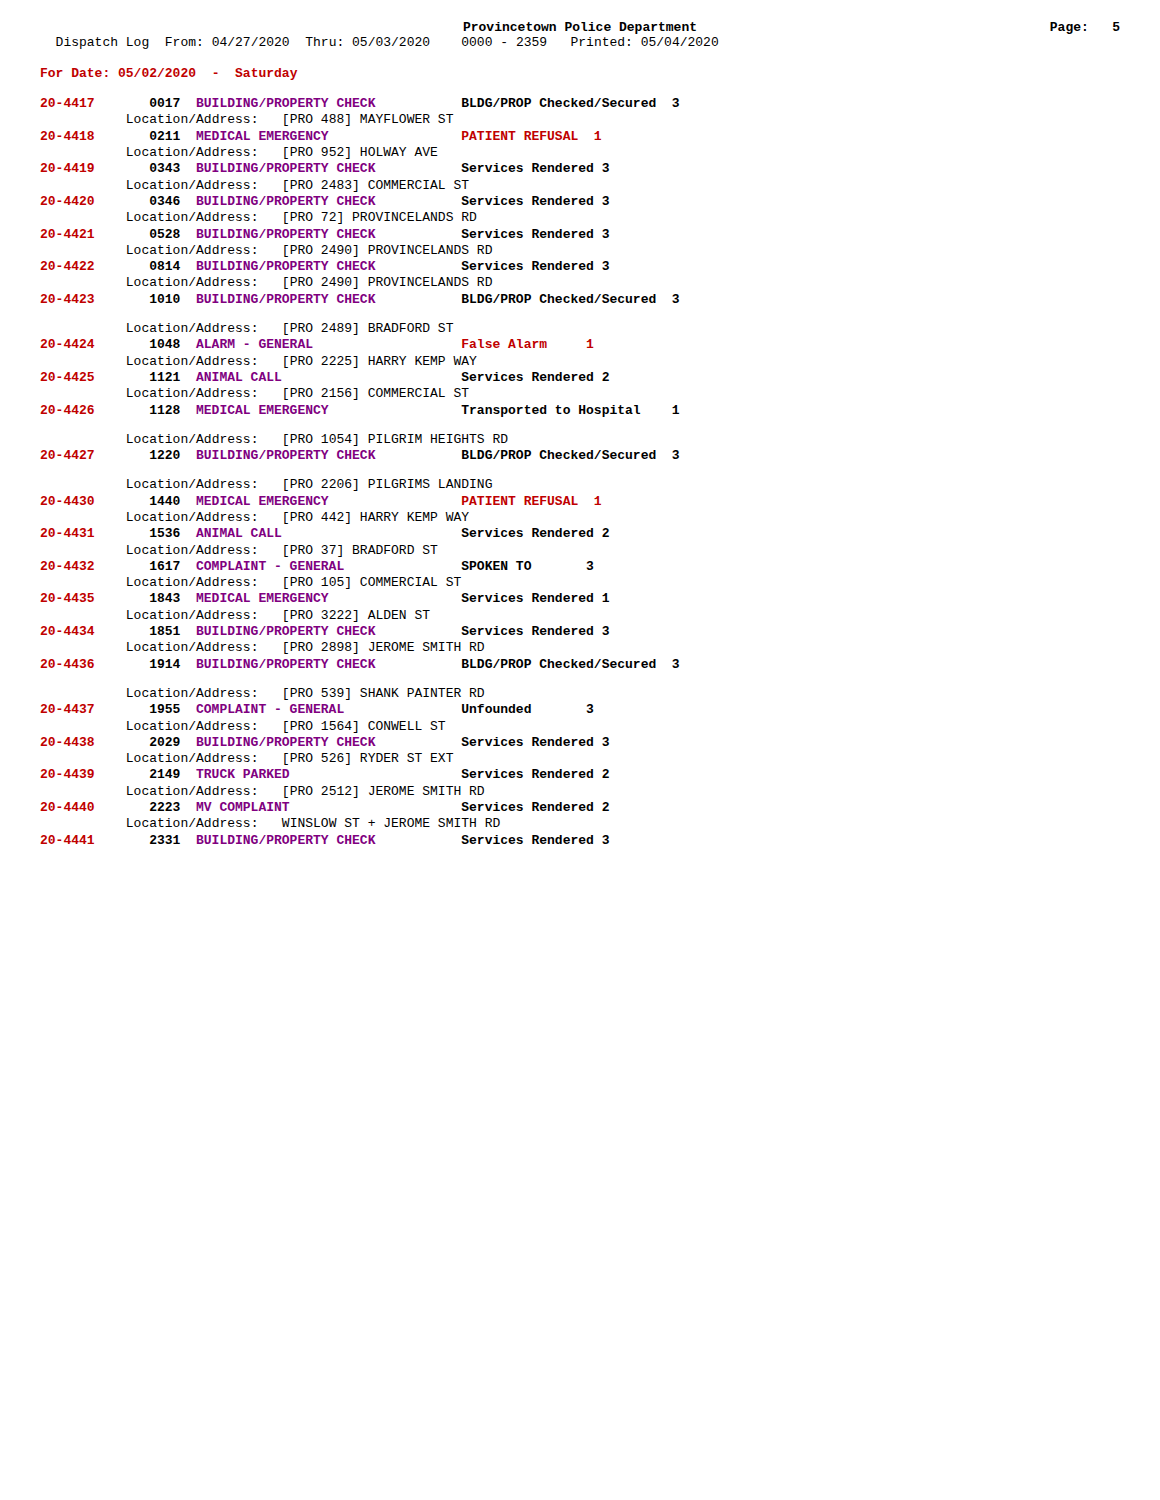Page: 5
Provincetown Police Department
Dispatch Log From: 04/27/2020 Thru: 05/03/2020 0000 - 2359 Printed: 05/04/2020
For Date: 05/02/2020 - Saturday
| 20-4417 | 0017 | BUILDING/PROPERTY CHECK | BLDG/PROP Checked/Secured 3 |
| | Location/Address: [PRO 488] MAYFLOWER ST |
| 20-4418 | 0211 | MEDICAL EMERGENCY | PATIENT REFUSAL 1 |
| | Location/Address: [PRO 952] HOLWAY AVE |
| 20-4419 | 0343 | BUILDING/PROPERTY CHECK | Services Rendered 3 |
| | Location/Address: [PRO 2483] COMMERCIAL ST |
| 20-4420 | 0346 | BUILDING/PROPERTY CHECK | Services Rendered 3 |
| | Location/Address: [PRO 72] PROVINCELANDS RD |
| 20-4421 | 0528 | BUILDING/PROPERTY CHECK | Services Rendered 3 |
| | Location/Address: [PRO 2490] PROVINCELANDS RD |
| 20-4422 | 0814 | BUILDING/PROPERTY CHECK | Services Rendered 3 |
| | Location/Address: [PRO 2490] PROVINCELANDS RD |
| 20-4423 | 1010 | BUILDING/PROPERTY CHECK | BLDG/PROP Checked/Secured 3 |
| | Location/Address: [PRO 2489] BRADFORD ST |
| 20-4424 | 1048 | ALARM - GENERAL | False Alarm 1 |
| | Location/Address: [PRO 2225] HARRY KEMP WAY |
| 20-4425 | 1121 | ANIMAL CALL | Services Rendered 2 |
| | Location/Address: [PRO 2156] COMMERCIAL ST |
| 20-4426 | 1128 | MEDICAL EMERGENCY | Transported to Hospital 1 |
| | Location/Address: [PRO 1054] PILGRIM HEIGHTS RD |
| 20-4427 | 1220 | BUILDING/PROPERTY CHECK | BLDG/PROP Checked/Secured 3 |
| | Location/Address: [PRO 2206] PILGRIMS LANDING |
| 20-4430 | 1440 | MEDICAL EMERGENCY | PATIENT REFUSAL 1 |
| | Location/Address: [PRO 442] HARRY KEMP WAY |
| 20-4431 | 1536 | ANIMAL CALL | Services Rendered 2 |
| | Location/Address: [PRO 37] BRADFORD ST |
| 20-4432 | 1617 | COMPLAINT - GENERAL | SPOKEN TO 3 |
| | Location/Address: [PRO 105] COMMERCIAL ST |
| 20-4435 | 1843 | MEDICAL EMERGENCY | Services Rendered 1 |
| | Location/Address: [PRO 3222] ALDEN ST |
| 20-4434 | 1851 | BUILDING/PROPERTY CHECK | Services Rendered 3 |
| | Location/Address: [PRO 2898] JEROME SMITH RD |
| 20-4436 | 1914 | BUILDING/PROPERTY CHECK | BLDG/PROP Checked/Secured 3 |
| | Location/Address: [PRO 539] SHANK PAINTER RD |
| 20-4437 | 1955 | COMPLAINT - GENERAL | Unfounded 3 |
| | Location/Address: [PRO 1564] CONWELL ST |
| 20-4438 | 2029 | BUILDING/PROPERTY CHECK | Services Rendered 3 |
| | Location/Address: [PRO 526] RYDER ST EXT |
| 20-4439 | 2149 | TRUCK PARKED | Services Rendered 2 |
| | Location/Address: [PRO 2512] JEROME SMITH RD |
| 20-4440 | 2223 | MV COMPLAINT | Services Rendered 2 |
| | Location/Address: WINSLOW ST + JEROME SMITH RD |
| 20-4441 | 2331 | BUILDING/PROPERTY CHECK | Services Rendered 3 |